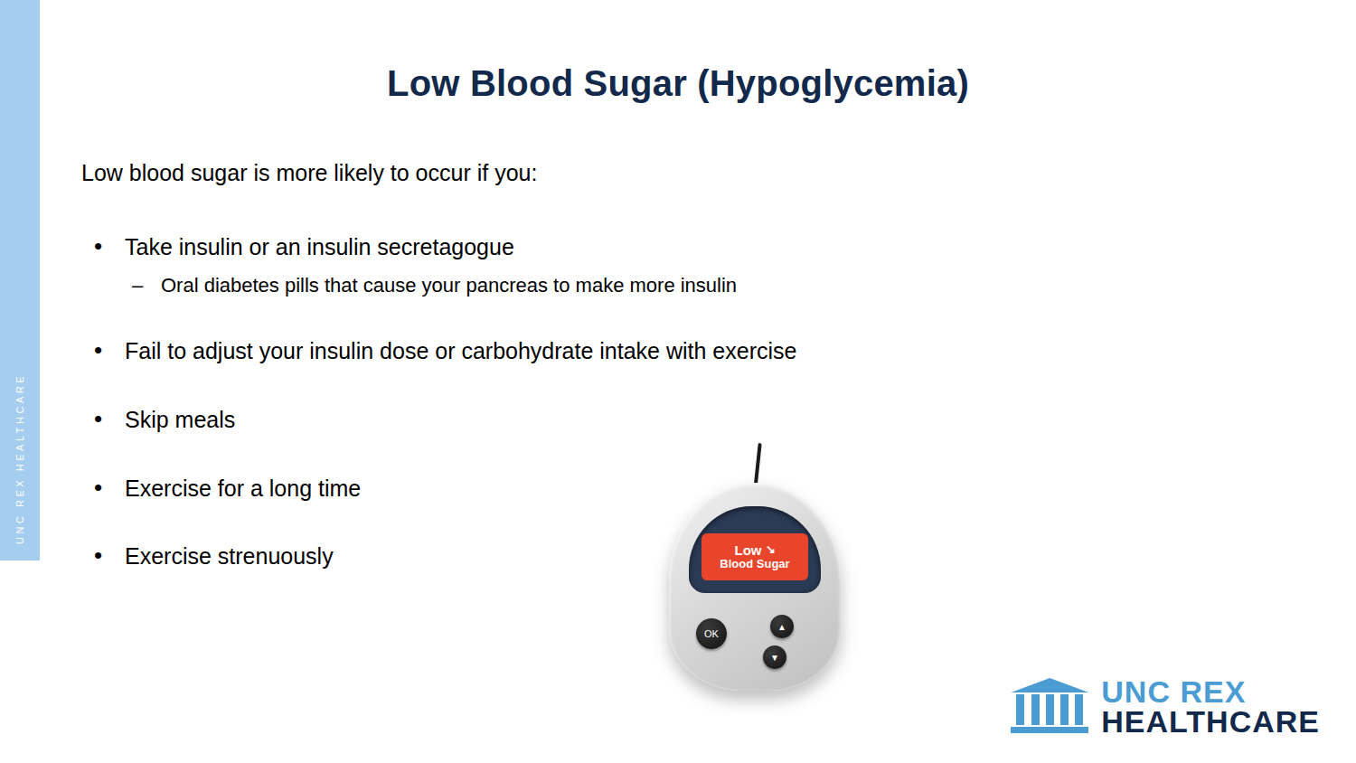UNC REX HEALTHCARE
Low Blood Sugar (Hypoglycemia)
Low blood sugar is more likely to occur if you:
Take insulin or an insulin secretagogue
Oral diabetes pills that cause your pancreas to make more insulin
Fail to adjust your insulin dose or carbohydrate intake with exercise
Skip meals
Exercise for a long time
Exercise strenuously
Low ↘
Blood Sugar
OK
▲
▼
UNC REX
HEALTHCARE